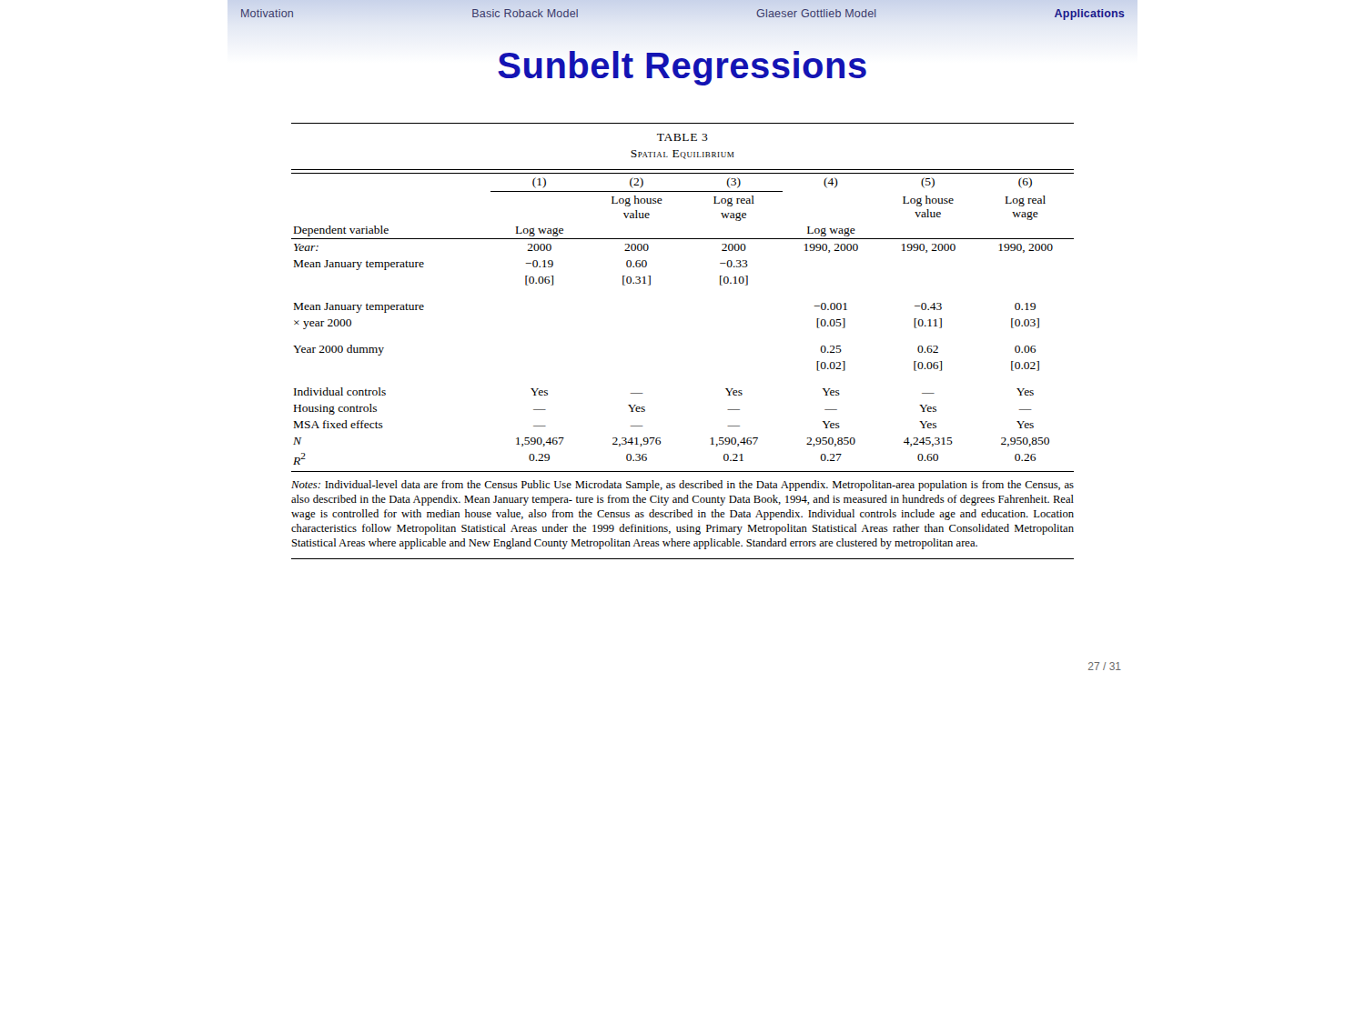Motivation Basic Roback Model Glaeser Gottlieb Model Applications
Sunbelt Regressions
TABLE 3
Spatial Equilibrium
| | (1) | (2) | (3) | (4) | (5) | (6) |
| | | Log house value | Log real wage | | Log house value | Log real wage |
| Dependent variable | Log wage | | | Log wage | | |
| Year: | 2000 | 2000 | 2000 | 1990, 2000 | 1990, 2000 | 1990, 2000 |
| Mean January temperature | −0.19 | 0.60 | −0.33 | | | |
| | [0.06] | [0.31] | [0.10] | | | |
| Mean January temperature | | | | −0.001 | −0.43 | 0.19 |
| × year 2000 | | | | [0.05] | [0.11] | [0.03] |
| Year 2000 dummy | | | | 0.25 | 0.62 | 0.06 |
| | | | | [0.02] | [0.06] | [0.02] |
| Individual controls | Yes | — | Yes | Yes | — | Yes |
| Housing controls | — | Yes | — | — | Yes | — |
| MSA fixed effects | — | — | — | Yes | Yes | Yes |
| N | 1,590,467 | 2,341,976 | 1,590,467 | 2,950,850 | 4,245,315 | 2,950,850 |
| R 2 | 0.29 | 0.36 | 0.21 | 0.27 | 0.60 | 0.26 |
Notes: Individual-level data are from the Census Public Use Microdata Sample, as described in the Data Appendix. Metropolitan-area population is from the Census, as also described in the Data Appendix. Mean January tempera- ture is from the City and County Data Book, 1994, and is measured in hundreds of degrees Fahrenheit. Real wage is controlled for with median house value, also from the Census as described in the Data Appendix. Individual controls include age and education. Location characteristics follow Metropolitan Statistical Areas under the 1999 definitions, using Primary Metropolitan Statistical Areas rather than Consolidated Metropolitan Statistical Areas where applicable and New England County Metropolitan Areas where applicable. Standard errors are clustered by metropolitan area.
27 / 31